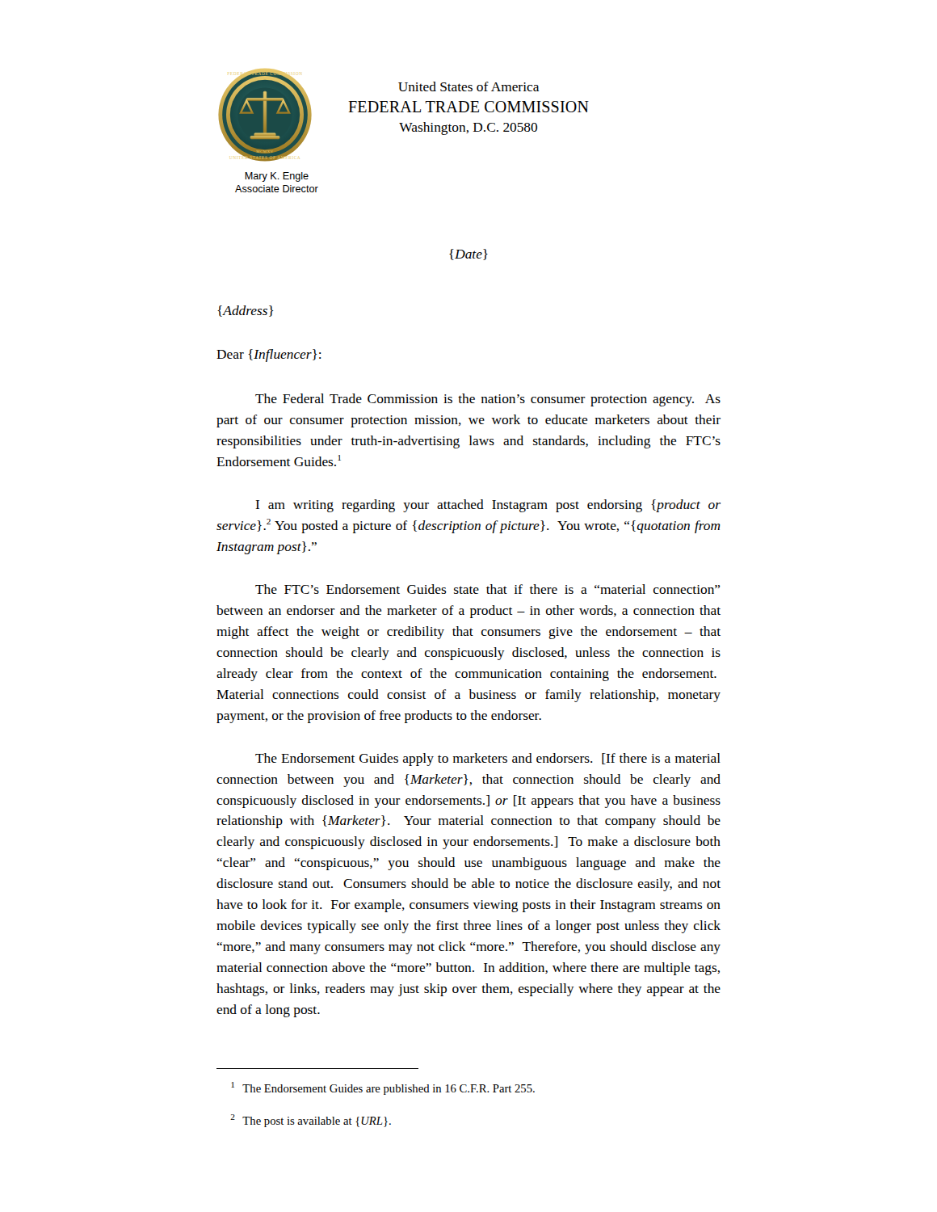FEDERAL TRADE COMMISSION UNITED STATES OF AMERICA MCMXV
United States of America
FEDERAL TRADE COMMISSION
Washington, D.C. 20580
Mary K. Engle
Associate Director
{Date}
{Address}
Dear {Influencer}:
The Federal Trade Commission is the nation’s consumer protection agency. As part of our consumer protection mission, we work to educate marketers about their responsibilities under truth-in-advertising laws and standards, including the FTC’s Endorsement Guides.1
I am writing regarding your attached Instagram post endorsing {product or service}.2 You posted a picture of {description of picture}. You wrote, “{quotation from Instagram post}.”
The FTC’s Endorsement Guides state that if there is a “material connection” between an endorser and the marketer of a product – in other words, a connection that might affect the weight or credibility that consumers give the endorsement – that connection should be clearly and conspicuously disclosed, unless the connection is already clear from the context of the communication containing the endorsement. Material connections could consist of a business or family relationship, monetary payment, or the provision of free products to the endorser.
The Endorsement Guides apply to marketers and endorsers. [If there is a material connection between you and {Marketer}, that connection should be clearly and conspicuously disclosed in your endorsements.] or [It appears that you have a business relationship with {Marketer}. Your material connection to that company should be clearly and conspicuously disclosed in your endorsements.] To make a disclosure both “clear” and “conspicuous,” you should use unambiguous language and make the disclosure stand out. Consumers should be able to notice the disclosure easily, and not have to look for it. For example, consumers viewing posts in their Instagram streams on mobile devices typically see only the first three lines of a longer post unless they click “more,” and many consumers may not click “more.” Therefore, you should disclose any material connection above the “more” button. In addition, where there are multiple tags, hashtags, or links, readers may just skip over them, especially where they appear at the end of a long post.
1 The Endorsement Guides are published in 16 C.F.R. Part 255.
2 The post is available at {URL}.